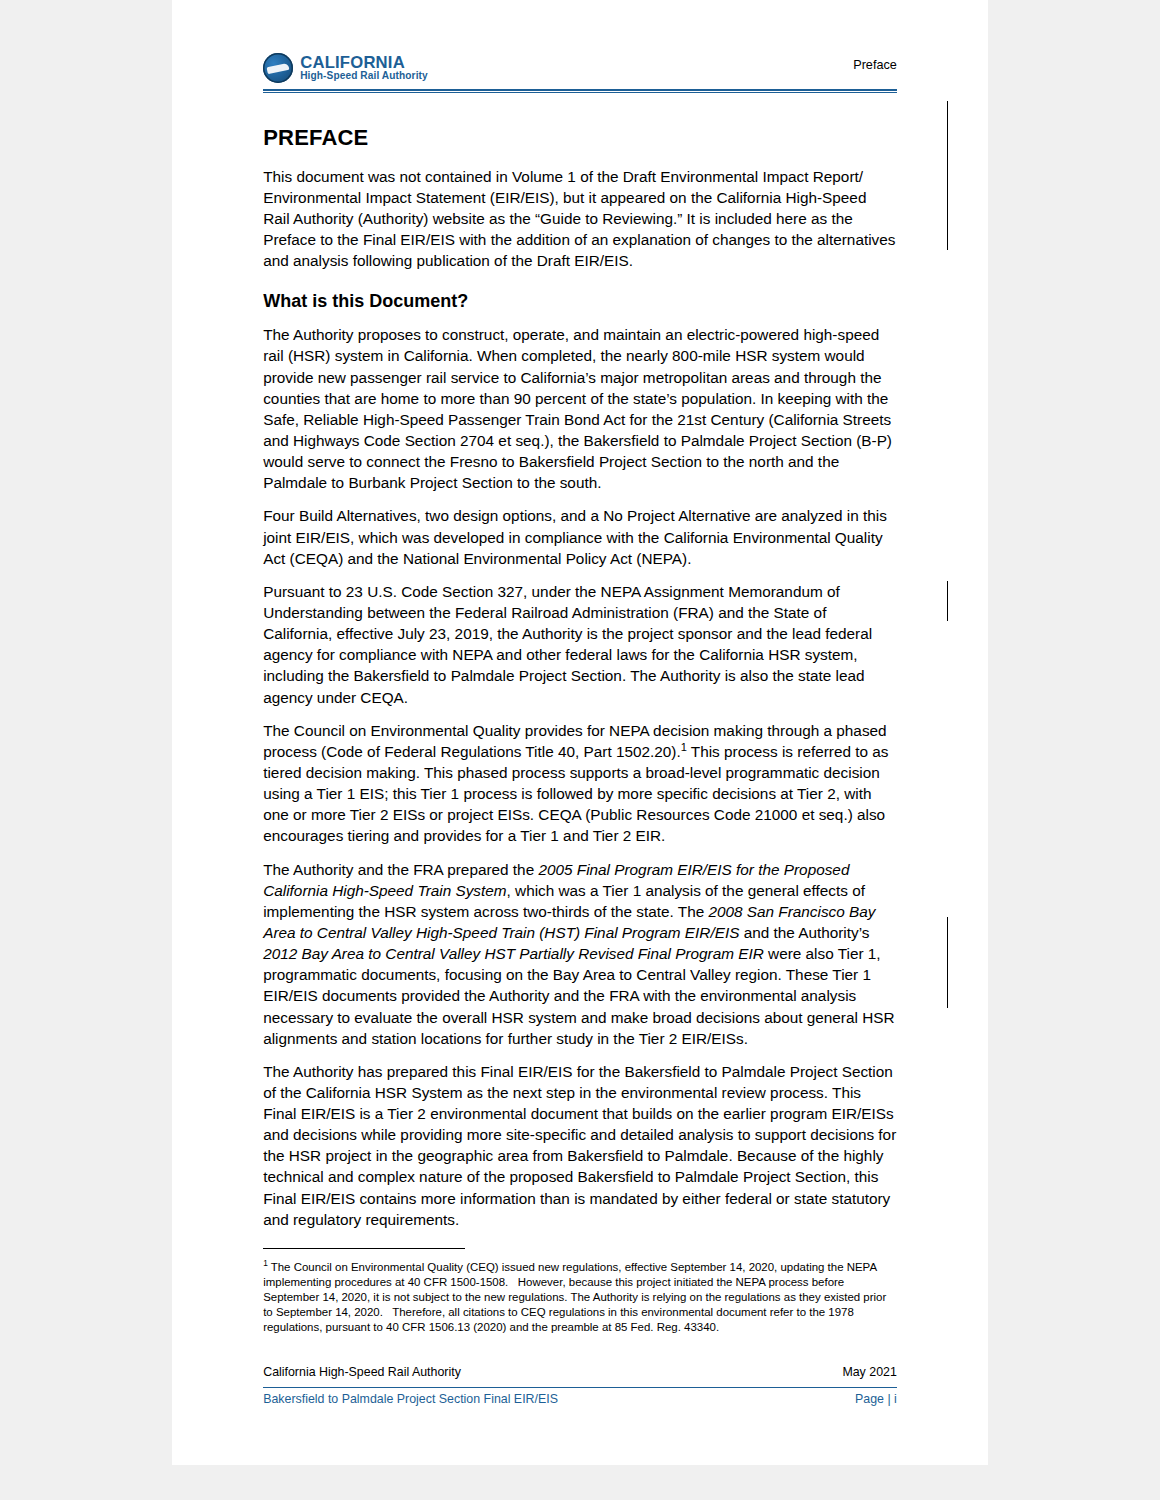CALIFORNIA
High-Speed Rail Authority
Preface
PREFACE
This document was not contained in Volume 1 of the Draft Environmental Impact Report/ Environmental Impact Statement (EIR/EIS), but it appeared on the California High-Speed Rail Authority (Authority) website as the “Guide to Reviewing.” It is included here as the Preface to the Final EIR/EIS with the addition of an explanation of changes to the alternatives and analysis following publication of the Draft EIR/EIS.
What is this Document?
The Authority proposes to construct, operate, and maintain an electric-powered high-speed rail (HSR) system in California. When completed, the nearly 800-mile HSR system would provide new passenger rail service to California’s major metropolitan areas and through the counties that are home to more than 90 percent of the state’s population. In keeping with the Safe, Reliable High-Speed Passenger Train Bond Act for the 21st Century (California Streets and Highways Code Section 2704 et seq.), the Bakersfield to Palmdale Project Section (B-P) would serve to connect the Fresno to Bakersfield Project Section to the north and the Palmdale to Burbank Project Section to the south.
Four Build Alternatives, two design options, and a No Project Alternative are analyzed in this joint EIR/EIS, which was developed in compliance with the California Environmental Quality Act (CEQA) and the National Environmental Policy Act (NEPA).
Pursuant to 23 U.S. Code Section 327, under the NEPA Assignment Memorandum of Understanding between the Federal Railroad Administration (FRA) and the State of California, effective July 23, 2019, the Authority is the project sponsor and the lead federal agency for compliance with NEPA and other federal laws for the California HSR system, including the Bakersfield to Palmdale Project Section. The Authority is also the state lead agency under CEQA.
The Council on Environmental Quality provides for NEPA decision making through a phased process (Code of Federal Regulations Title 40, Part 1502.20).1 This process is referred to as tiered decision making. This phased process supports a broad-level programmatic decision using a Tier 1 EIS; this Tier 1 process is followed by more specific decisions at Tier 2, with one or more Tier 2 EISs or project EISs. CEQA (Public Resources Code 21000 et seq.) also encourages tiering and provides for a Tier 1 and Tier 2 EIR.
The Authority and the FRA prepared the 2005 Final Program EIR/EIS for the Proposed California High-Speed Train System, which was a Tier 1 analysis of the general effects of implementing the HSR system across two-thirds of the state. The 2008 San Francisco Bay Area to Central Valley High-Speed Train (HST) Final Program EIR/EIS and the Authority’s 2012 Bay Area to Central Valley HST Partially Revised Final Program EIR were also Tier 1, programmatic documents, focusing on the Bay Area to Central Valley region. These Tier 1 EIR/EIS documents provided the Authority and the FRA with the environmental analysis necessary to evaluate the overall HSR system and make broad decisions about general HSR alignments and station locations for further study in the Tier 2 EIR/EISs.
The Authority has prepared this Final EIR/EIS for the Bakersfield to Palmdale Project Section of the California HSR System as the next step in the environmental review process. This Final EIR/EIS is a Tier 2 environmental document that builds on the earlier program EIR/EISs and decisions while providing more site-specific and detailed analysis to support decisions for the HSR project in the geographic area from Bakersfield to Palmdale. Because of the highly technical and complex nature of the proposed Bakersfield to Palmdale Project Section, this Final EIR/EIS contains more information than is mandated by either federal or state statutory and regulatory requirements.
1 The Council on Environmental Quality (CEQ) issued new regulations, effective September 14, 2020, updating the NEPA implementing procedures at 40 CFR 1500-1508. However, because this project initiated the NEPA process before September 14, 2020, it is not subject to the new regulations. The Authority is relying on the regulations as they existed prior to September 14, 2020. Therefore, all citations to CEQ regulations in this environmental document refer to the 1978 regulations, pursuant to 40 CFR 1506.13 (2020) and the preamble at 85 Fed. Reg. 43340.
California High-Speed Rail Authority May 2021
Bakersfield to Palmdale Project Section Final EIR/EIS Page | i